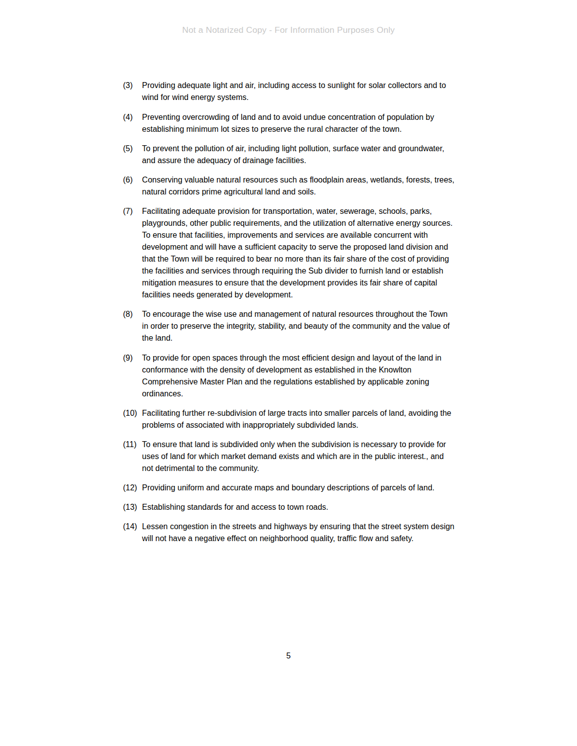Not a Notarized Copy - For Information Purposes Only
(3) Providing adequate light and air, including access to sunlight for solar collectors and to wind for wind energy systems.
(4) Preventing overcrowding of land and to avoid undue concentration of population by establishing minimum lot sizes to preserve the rural character of the town.
(5) To prevent the pollution of air, including light pollution, surface water and groundwater, and assure the adequacy of drainage facilities.
(6) Conserving valuable natural resources such as floodplain areas, wetlands, forests, trees, natural corridors prime agricultural land and soils.
(7) Facilitating adequate provision for transportation, water, sewerage, schools, parks, playgrounds, other public requirements, and the utilization of alternative energy sources. To ensure that facilities, improvements and services are available concurrent with development and will have a sufficient capacity to serve the proposed land division and that the Town will be required to bear no more than its fair share of the cost of providing the facilities and services through requiring the Sub divider to furnish land or establish mitigation measures to ensure that the development provides its fair share of capital facilities needs generated by development.
(8) To encourage the wise use and management of natural resources throughout the Town in order to preserve the integrity, stability, and beauty of the community and the value of the land.
(9) To provide for open spaces through the most efficient design and layout of the land in conformance with the density of development as established in the Knowlton Comprehensive Master Plan and the regulations established by applicable zoning ordinances.
(10) Facilitating further re-subdivision of large tracts into smaller parcels of land, avoiding the problems of associated with inappropriately subdivided lands.
(11) To ensure that land is subdivided only when the subdivision is necessary to provide for uses of land for which market demand exists and which are in the public interest., and not detrimental to the community.
(12) Providing uniform and accurate maps and boundary descriptions of parcels of land.
(13) Establishing standards for and access to town roads.
(14) Lessen congestion in the streets and highways by ensuring that the street system design will not have a negative effect on neighborhood quality, traffic flow and safety.
5